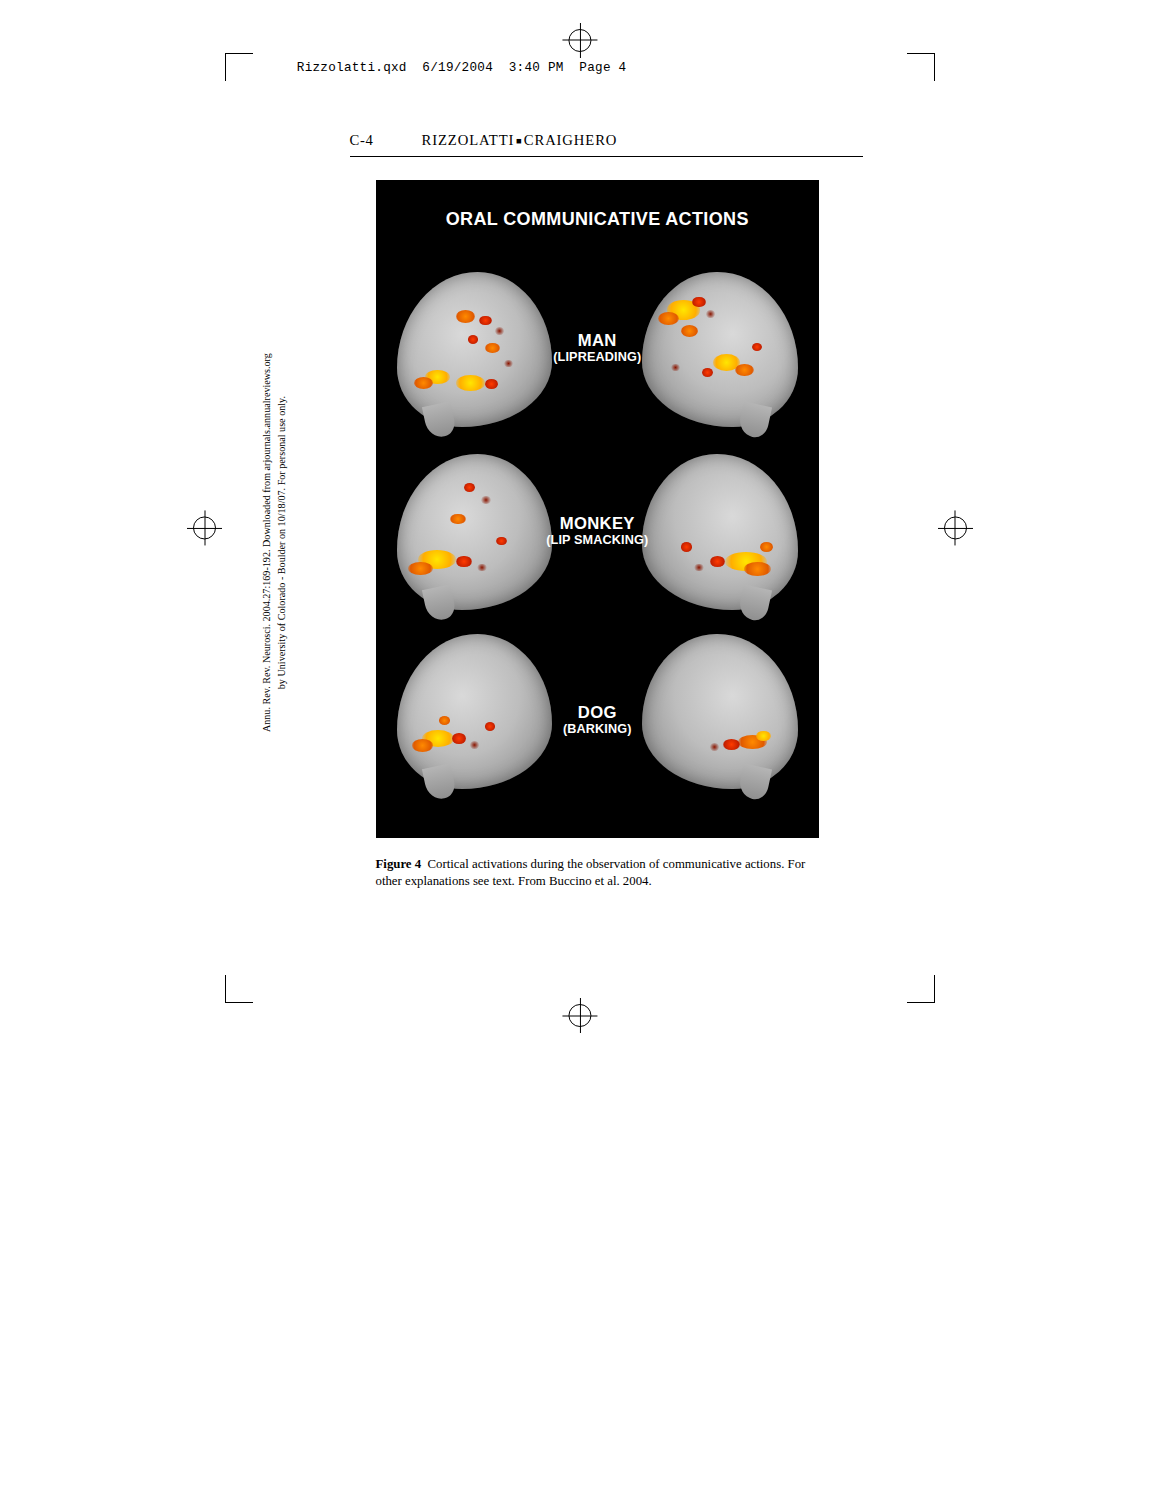Rizzolatti.qxd 6/19/2004 3:40 PM Page 4
C-4 RIZZOLATTI■CRAIGHERO
Annu. Rev. Rev. Neurosci. 2004.27:169-192. Downloaded from arjournals.annualreviews.org by University of Colorado - Boulder on 10/18/07. For personal use only.
ORAL COMMUNICATIVE ACTIONS
MAN
(LIPREADING)
MONKEY
(LIP SMACKING)
DOG
(BARKING)
Figure 4 Cortical activations during the observation of communicative actions. For other explanations see text. From Buccino et al. 2004.